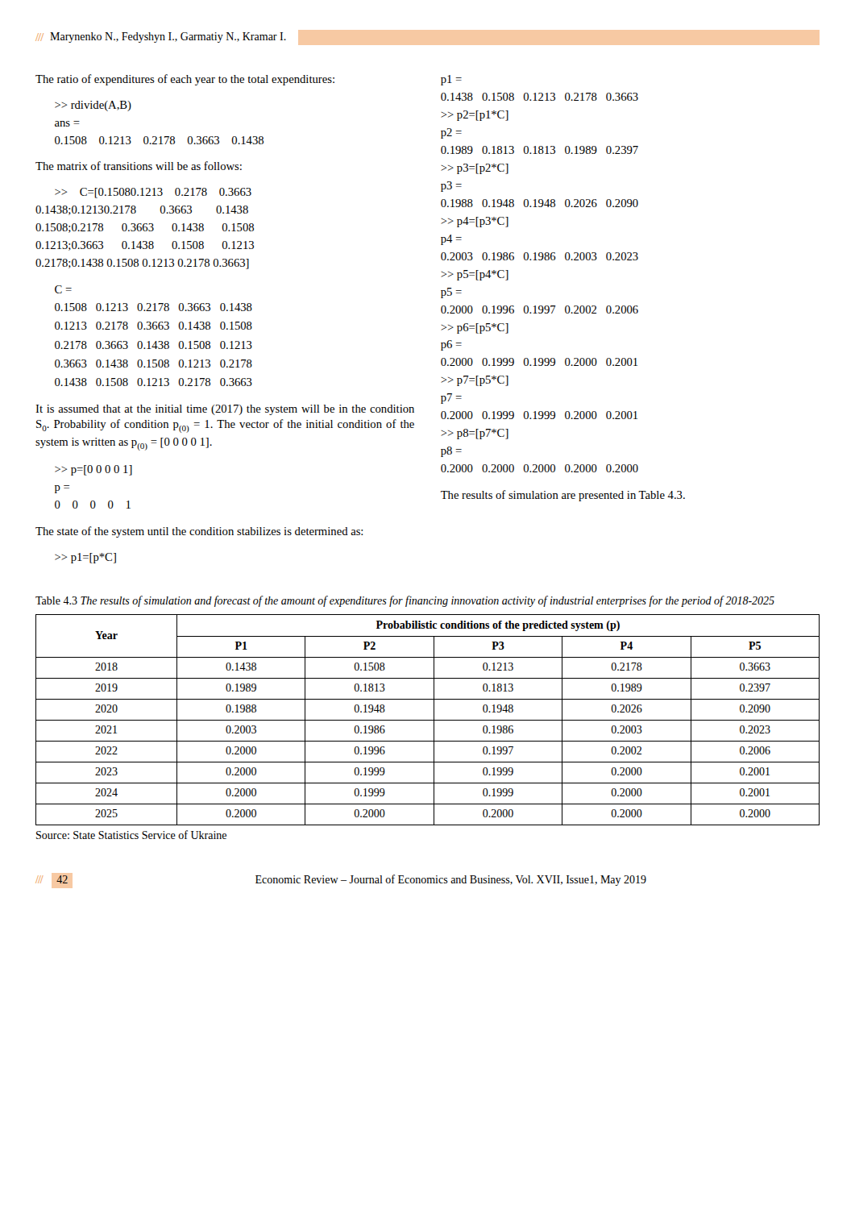/// Marynenko N., Fedyshyn I., Garmatiy N., Kramar I.
The ratio of expenditures of each year to the total expenditures:
>> rdivide(A,B)
ans =
0.1508 0.1213 0.2178 0.3663 0.1438
The matrix of transitions will be as follows:
>> C=[0.15080.1213 0.2178 0.3663
0.1438;0.12130.2178 0.3663 0.1438
0.1508;0.2178 0.3663 0.1438 0.1508
0.1213;0.3663 0.1438 0.1508 0.1213
0.2178;0.1438 0.1508 0.1213 0.2178 0.3663]
C =
0.1508 0.1213 0.2178 0.3663 0.1438
0.1213 0.2178 0.3663 0.1438 0.1508
0.2178 0.3663 0.1438 0.1508 0.1213
0.3663 0.1438 0.1508 0.1213 0.2178
0.1438 0.1508 0.1213 0.2178 0.3663
It is assumed that at the initial time (2017) the system will be in the condition S0. Probability of condition p(0) = 1. The vector of the initial condition of the system is written as p(0) = [0 0 0 0 1].
>> p=[0 0 0 0 1]
p =
0 0 0 0 1
The state of the system until the condition stabilizes is determined as:
>> p1=[p*C]
p1 =
0.1438 0.1508 0.1213 0.2178 0.3663
>> p2=[p1*C]
p2 =
0.1989 0.1813 0.1813 0.1989 0.2397
>> p3=[p2*C]
p3 =
0.1988 0.1948 0.1948 0.2026 0.2090
>> p4=[p3*C]
p4 =
0.2003 0.1986 0.1986 0.2003 0.2023
>> p5=[p4*C]
p5 =
0.2000 0.1996 0.1997 0.2002 0.2006
>> p6=[p5*C]
p6 =
0.2000 0.1999 0.1999 0.2000 0.2001
>> p7=[p5*C]
p7 =
0.2000 0.1999 0.1999 0.2000 0.2001
>> p8=[p7*C]
p8 =
0.2000 0.2000 0.2000 0.2000 0.2000
The results of simulation are presented in Table 4.3.
Table 4.3 The results of simulation and forecast of the amount of expenditures for financing innovation activity of industrial enterprises for the period of 2018-2025
| Year | Probabilistic conditions of the predicted system (p) |
| --- | --- |
| P1 | P2 | P3 | P4 | P5 |
| 2018 | 0.1438 | 0.1508 | 0.1213 | 0.2178 | 0.3663 |
| 2019 | 0.1989 | 0.1813 | 0.1813 | 0.1989 | 0.2397 |
| 2020 | 0.1988 | 0.1948 | 0.1948 | 0.2026 | 0.2090 |
| 2021 | 0.2003 | 0.1986 | 0.1986 | 0.2003 | 0.2023 |
| 2022 | 0.2000 | 0.1996 | 0.1997 | 0.2002 | 0.2006 |
| 2023 | 0.2000 | 0.1999 | 0.1999 | 0.2000 | 0.2001 |
| 2024 | 0.2000 | 0.1999 | 0.1999 | 0.2000 | 0.2001 |
| 2025 | 0.2000 | 0.2000 | 0.2000 | 0.2000 | 0.2000 |
Source: State Statistics Service of Ukraine
/// 42 Economic Review – Journal of Economics and Business, Vol. XVII, Issue1, May 2019